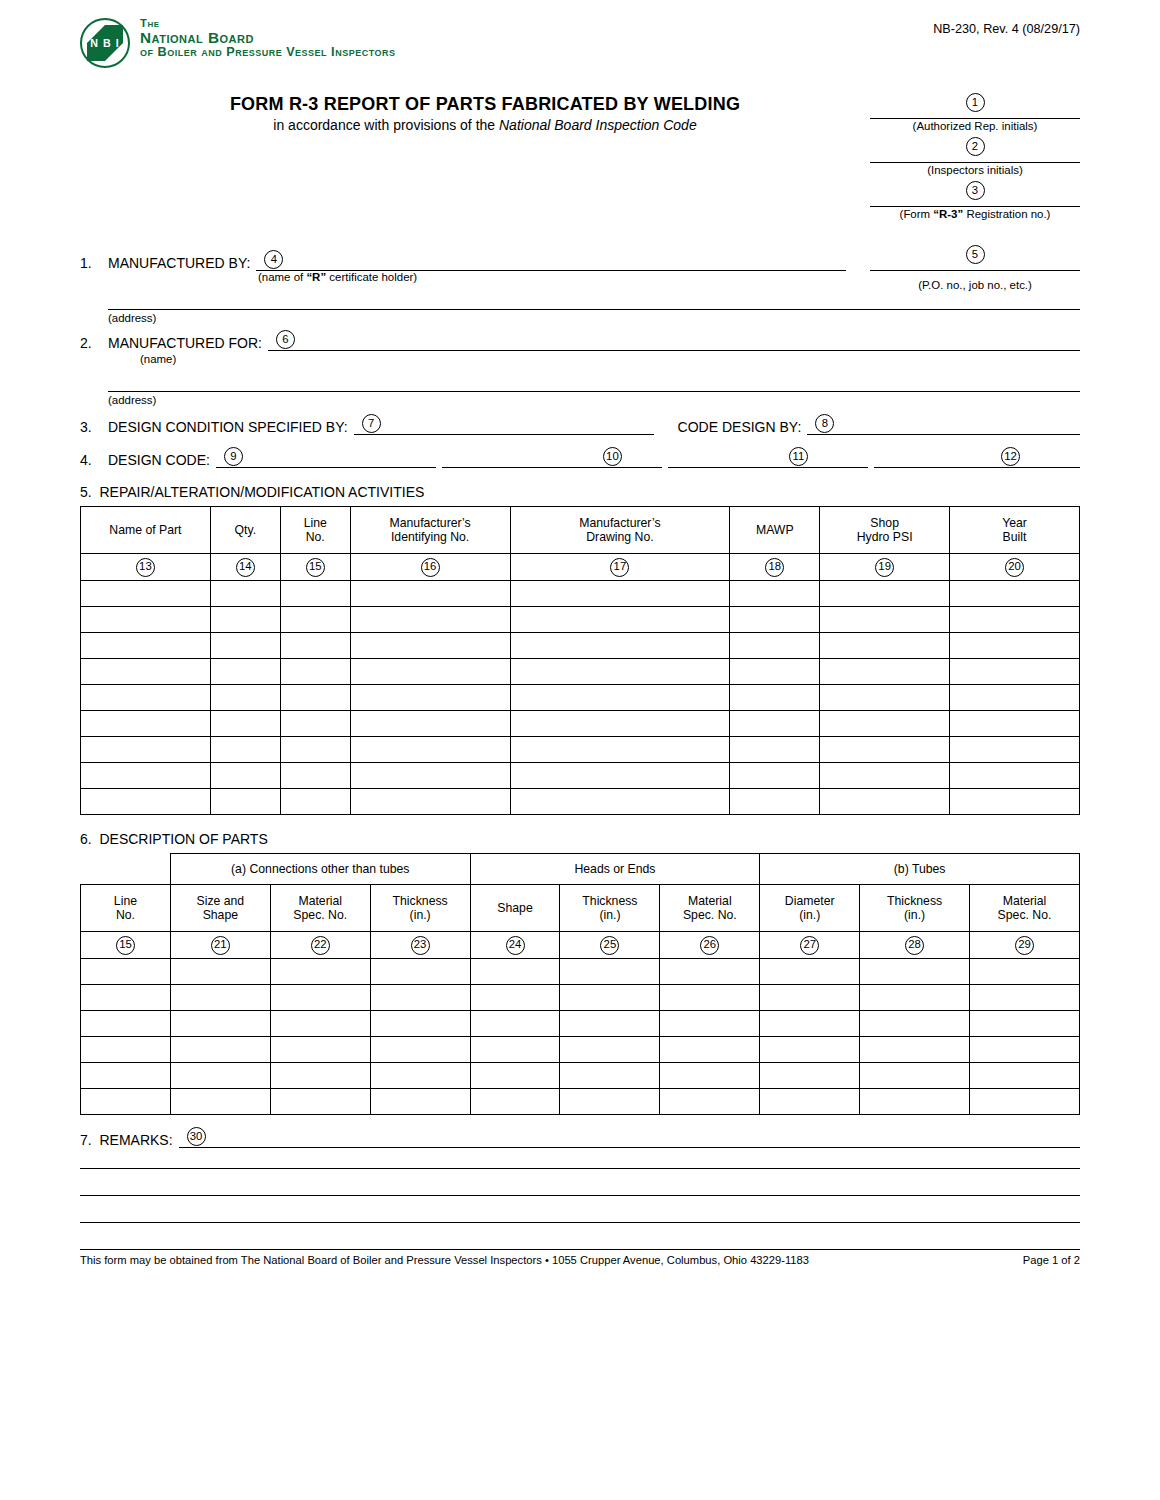N B I
The
National Board
of Boiler and Pressure Vessel Inspectors
NB-230, Rev. 4 (08/29/17)
FORM R-3 REPORT OF PARTS FABRICATED BY WELDING
in accordance with provisions of the National Board Inspection Code
1
(Authorized Rep. initials)
2
(Inspectors initials)
3
(Form “R-3” Registration no.)
1.
MANUFACTURED BY:
4
5
(name of “R” certificate holder)
(P.O. no., job no., etc.)
(address)
2.
MANUFACTURED FOR:
6
(name)
(address)
3.
DESIGN CONDITION SPECIFIED BY:
7
CODE DESIGN BY:
8
4.
DESIGN CODE:
9
10
11
12
5. REPAIR/ALTERATION/MODIFICATION ACTIVITIES
| Name of Part | Qty. | Line No. | Manufacturer’s Identifying No. | Manufacturer’s Drawing No. | MAWP | Shop Hydro PSI | Year Built |
| --- | --- | --- | --- | --- | --- | --- | --- |
| 13 | 14 | 15 | 16 | 17 | 18 | 19 | 20 |
6. DESCRIPTION OF PARTS
| | (a) Connections other than tubes | Heads or Ends | (b) Tubes |
| --- | --- | --- | --- |
| Line No. | Size and Shape | Material Spec. No. | Thickness (in.) | Shape | Thickness (in.) | Material Spec. No. | Diameter (in.) | Thickness (in.) | Material Spec. No. |
| 15 | 21 | 22 | 23 | 24 | 25 | 26 | 27 | 28 | 29 |
7. REMARKS:
30
This form may be obtained from The National Board of Boiler and Pressure Vessel Inspectors • 1055 Crupper Avenue, Columbus, Ohio 43229-1183
Page 1 of 2